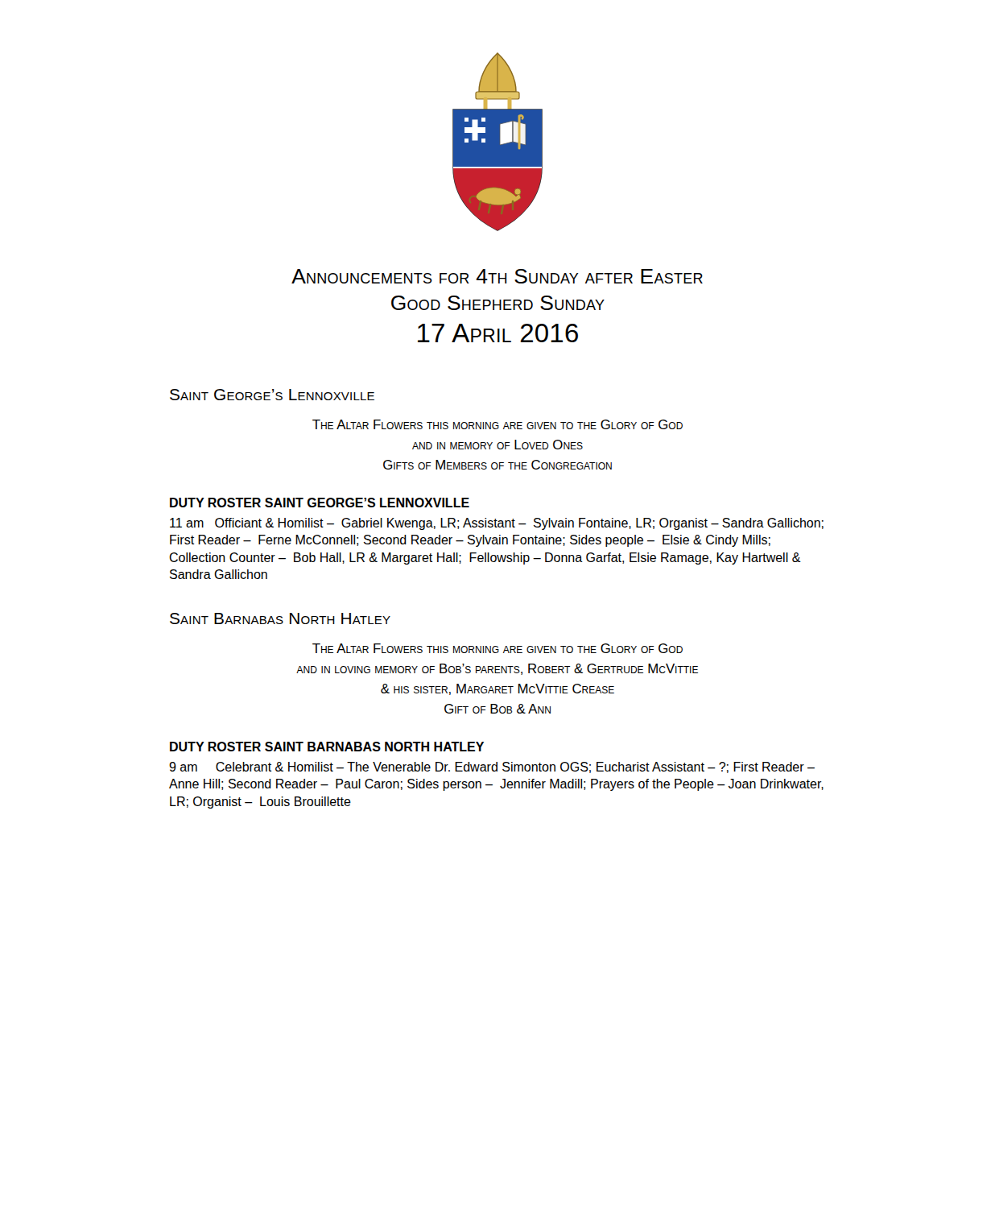Announcements for 4th Sunday after Easter
Good Shepherd Sunday 17 April 2016
Saint George’s Lennoxville
The Altar Flowers this morning are given to the Glory of God
and in memory of Loved Ones
Gifts of Members of the Congregation
Duty Roster Saint George’s Lennoxville
11 am Officiant & Homilist – Gabriel Kwenga, LR; Assistant – Sylvain Fontaine, LR; Organist – Sandra Gallichon; First Reader – Ferne McConnell; Second Reader – Sylvain Fontaine; Sides people – Elsie & Cindy Mills; Collection Counter – Bob Hall, LR & Margaret Hall; Fellowship – Donna Garfat, Elsie Ramage, Kay Hartwell & Sandra Gallichon
Saint Barnabas North Hatley
The Altar Flowers this morning are given to the Glory of God
and in loving memory of Bob’s parents, Robert & Gertrude McVittie
& his sister, Margaret McVittie Crease
Gift of Bob & Ann
Duty Roster Saint Barnabas North Hatley
9 am Celebrant & Homilist – The Venerable Dr. Edward Simonton OGS; Eucharist Assistant – ?; First Reader – Anne Hill; Second Reader – Paul Caron; Sides person – Jennifer Madill; Prayers of the People – Joan Drinkwater, LR; Organist – Louis Brouillette